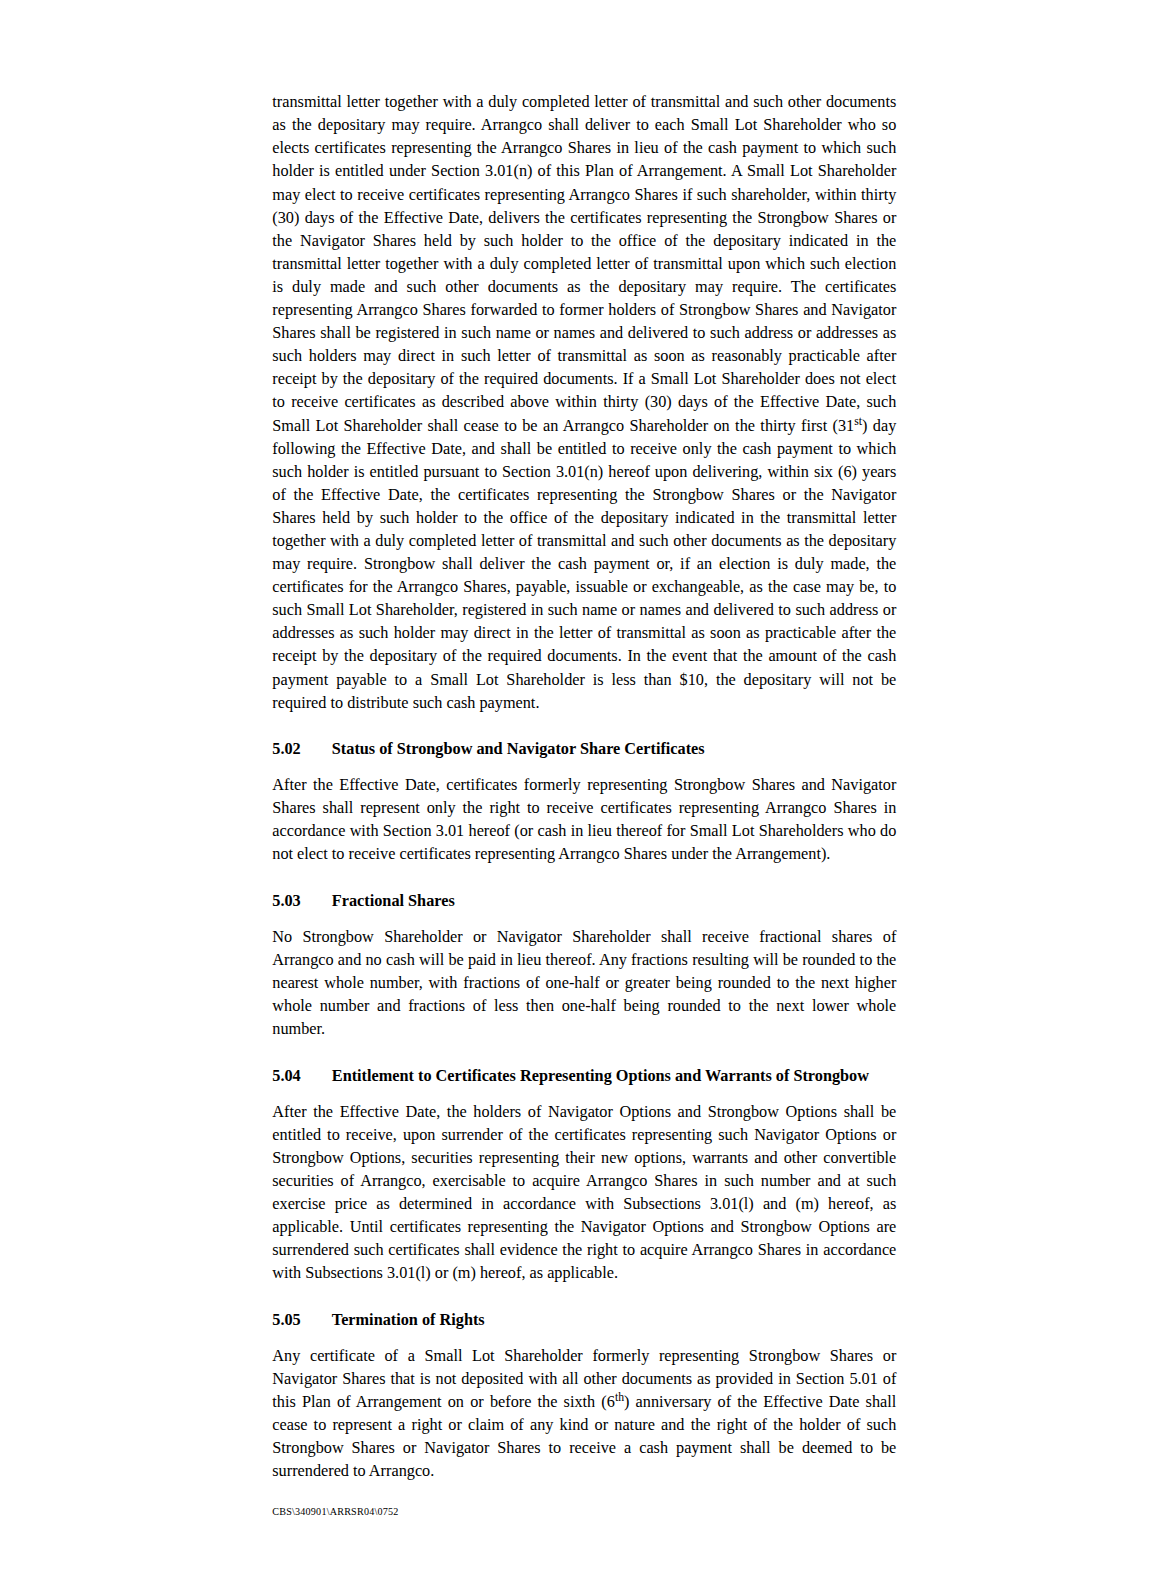transmittal letter together with a duly completed letter of transmittal and such other documents as the depositary may require. Arrangco shall deliver to each Small Lot Shareholder who so elects certificates representing the Arrangco Shares in lieu of the cash payment to which such holder is entitled under Section 3.01(n) of this Plan of Arrangement. A Small Lot Shareholder may elect to receive certificates representing Arrangco Shares if such shareholder, within thirty (30) days of the Effective Date, delivers the certificates representing the Strongbow Shares or the Navigator Shares held by such holder to the office of the depositary indicated in the transmittal letter together with a duly completed letter of transmittal upon which such election is duly made and such other documents as the depositary may require. The certificates representing Arrangco Shares forwarded to former holders of Strongbow Shares and Navigator Shares shall be registered in such name or names and delivered to such address or addresses as such holders may direct in such letter of transmittal as soon as reasonably practicable after receipt by the depositary of the required documents. If a Small Lot Shareholder does not elect to receive certificates as described above within thirty (30) days of the Effective Date, such Small Lot Shareholder shall cease to be an Arrangco Shareholder on the thirty first (31st) day following the Effective Date, and shall be entitled to receive only the cash payment to which such holder is entitled pursuant to Section 3.01(n) hereof upon delivering, within six (6) years of the Effective Date, the certificates representing the Strongbow Shares or the Navigator Shares held by such holder to the office of the depositary indicated in the transmittal letter together with a duly completed letter of transmittal and such other documents as the depositary may require. Strongbow shall deliver the cash payment or, if an election is duly made, the certificates for the Arrangco Shares, payable, issuable or exchangeable, as the case may be, to such Small Lot Shareholder, registered in such name or names and delivered to such address or addresses as such holder may direct in the letter of transmittal as soon as practicable after the receipt by the depositary of the required documents. In the event that the amount of the cash payment payable to a Small Lot Shareholder is less than $10, the depositary will not be required to distribute such cash payment.
5.02 Status of Strongbow and Navigator Share Certificates
After the Effective Date, certificates formerly representing Strongbow Shares and Navigator Shares shall represent only the right to receive certificates representing Arrangco Shares in accordance with Section 3.01 hereof (or cash in lieu thereof for Small Lot Shareholders who do not elect to receive certificates representing Arrangco Shares under the Arrangement).
5.03 Fractional Shares
No Strongbow Shareholder or Navigator Shareholder shall receive fractional shares of Arrangco and no cash will be paid in lieu thereof. Any fractions resulting will be rounded to the nearest whole number, with fractions of one-half or greater being rounded to the next higher whole number and fractions of less then one-half being rounded to the next lower whole number.
5.04 Entitlement to Certificates Representing Options and Warrants of Strongbow
After the Effective Date, the holders of Navigator Options and Strongbow Options shall be entitled to receive, upon surrender of the certificates representing such Navigator Options or Strongbow Options, securities representing their new options, warrants and other convertible securities of Arrangco, exercisable to acquire Arrangco Shares in such number and at such exercise price as determined in accordance with Subsections 3.01(l) and (m) hereof, as applicable. Until certificates representing the Navigator Options and Strongbow Options are surrendered such certificates shall evidence the right to acquire Arrangco Shares in accordance with Subsections 3.01(l) or (m) hereof, as applicable.
5.05 Termination of Rights
Any certificate of a Small Lot Shareholder formerly representing Strongbow Shares or Navigator Shares that is not deposited with all other documents as provided in Section 5.01 of this Plan of Arrangement on or before the sixth (6th) anniversary of the Effective Date shall cease to represent a right or claim of any kind or nature and the right of the holder of such Strongbow Shares or Navigator Shares to receive a cash payment shall be deemed to be surrendered to Arrangco.
CBS\340901\ARRSR04\0752